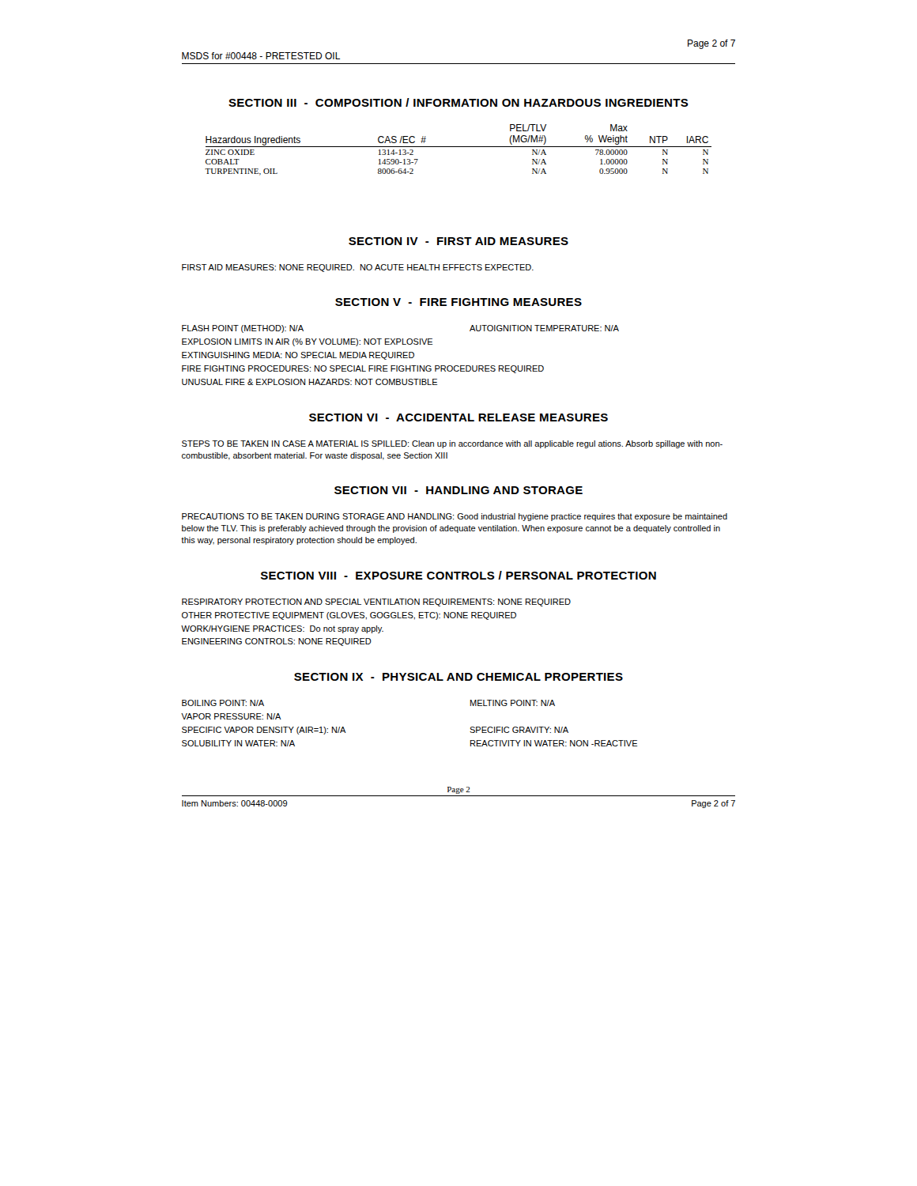Page 2 of 7
MSDS for #00448 - PRETESTED OIL
SECTION III - COMPOSITION / INFORMATION ON HAZARDOUS INGREDIENTS
| Hazardous Ingredients | CAS /EC # | PEL/TLV (MG/M#) | Max % Weight | NTP | IARC |
| --- | --- | --- | --- | --- | --- |
| ZINC OXIDE | 1314-13-2 | N/A | 78.00000 | N | N |
| COBALT | 14590-13-7 | N/A | 1.00000 | N | N |
| TURPENTINE, OIL | 8006-64-2 | N/A | 0.95000 | N | N |
SECTION IV - FIRST AID MEASURES
FIRST AID MEASURES: NONE REQUIRED. NO ACUTE HEALTH EFFECTS EXPECTED.
SECTION V - FIRE FIGHTING MEASURES
FLASH POINT (METHOD): N/A
AUTOIGNITION TEMPERATURE: N/A
EXPLOSION LIMITS IN AIR (% BY VOLUME): NOT EXPLOSIVE
EXTINGUISHING MEDIA: NO SPECIAL MEDIA REQUIRED
FIRE FIGHTING PROCEDURES: NO SPECIAL FIRE FIGHTING PROCEDURES REQUIRED
UNUSUAL FIRE & EXPLOSION HAZARDS: NOT COMBUSTIBLE
SECTION VI - ACCIDENTAL RELEASE MEASURES
STEPS TO BE TAKEN IN CASE A MATERIAL IS SPILLED: Clean up in accordance with all applicable regul ations. Absorb spillage with non-combustible, absorbent material. For waste disposal, see Section XIII
SECTION VII - HANDLING AND STORAGE
PRECAUTIONS TO BE TAKEN DURING STORAGE AND HANDLING: Good industrial hygiene practice requires that exposure be maintained below the TLV. This is preferably achieved through the provision of adequate ventilation. When exposure cannot be a dequately controlled in this way, personal respiratory protection should be employed.
SECTION VIII - EXPOSURE CONTROLS / PERSONAL PROTECTION
RESPIRATORY PROTECTION AND SPECIAL VENTILATION REQUIREMENTS: NONE REQUIRED
OTHER PROTECTIVE EQUIPMENT (GLOVES, GOGGLES, ETC): NONE REQUIRED
WORK/HYGIENE PRACTICES: Do not spray apply.
ENGINEERING CONTROLS: NONE REQUIRED
SECTION IX - PHYSICAL AND CHEMICAL PROPERTIES
BOILING POINT: N/A
VAPOR PRESSURE: N/A
SPECIFIC VAPOR DENSITY (AIR=1): N/A
SOLUBILITY IN WATER: N/A
MELTING POINT: N/A
SPECIFIC GRAVITY: N/A
REACTIVITY IN WATER: NON -REACTIVE
Page 2
Item Numbers: 00448-0009 Page 2 of 7